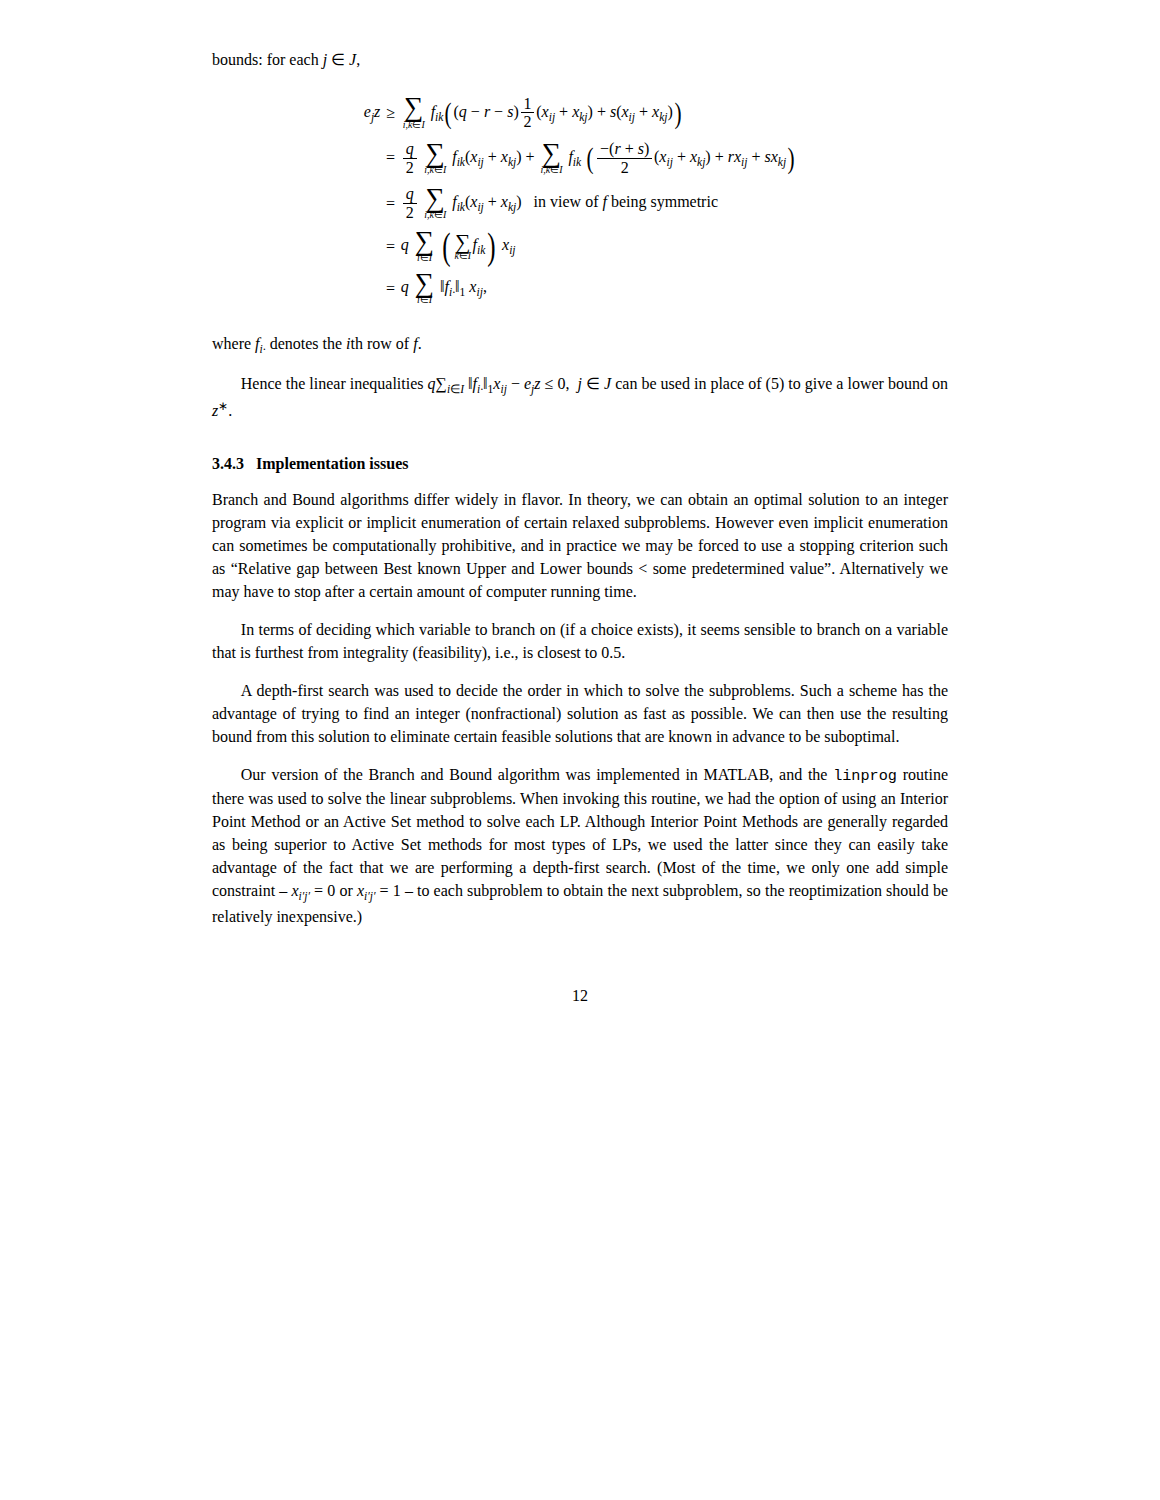bounds: for each j ∈ J,
| e j z | ≥ | ∑ i , k ∈ I f ik ( ( q − r − s ) 1 2 ( x ij + x kj ) + s ( x ij + x kj ) ) |
| | = | q 2 ∑ i , k ∈ I f ik ( x ij + x kj ) + ∑ i , k ∈ I f ik ( −( r + s ) 2 ( x ij + x kj ) + rx ij + sx kj ) |
| | = | q 2 ∑ i , k ∈ I f ik ( x ij + x kj ) in view of f being symmetric |
| | = | q ∑ i ∈ I ( ∑ k ∈ I f ik ) x ij |
| | = | q ∑ i ∈ I ‖ f i· ‖ 1 x ij , |
where fi· denotes the ith row of f.
Hence the linear inequalities q∑i∈I ‖fi·‖1xij − ejz ≤ 0, j ∈ J can be used in place of (5) to give a lower bound on z∗.
3.4.3 Implementation issues
Branch and Bound algorithms differ widely in flavor. In theory, we can obtain an optimal solution to an integer program via explicit or implicit enumeration of certain relaxed subproblems. However even implicit enumeration can sometimes be computationally prohibitive, and in practice we may be forced to use a stopping criterion such as “Relative gap between Best known Upper and Lower bounds < some predetermined value”. Alternatively we may have to stop after a certain amount of computer running time.
In terms of deciding which variable to branch on (if a choice exists), it seems sensible to branch on a variable that is furthest from integrality (feasibility), i.e., is closest to 0.5.
A depth-first search was used to decide the order in which to solve the subproblems. Such a scheme has the advantage of trying to find an integer (nonfractional) solution as fast as possible. We can then use the resulting bound from this solution to eliminate certain feasible solutions that are known in advance to be suboptimal.
Our version of the Branch and Bound algorithm was implemented in MATLAB, and the linprog routine there was used to solve the linear subproblems. When invoking this routine, we had the option of using an Interior Point Method or an Active Set method to solve each LP. Although Interior Point Methods are generally regarded as being superior to Active Set methods for most types of LPs, we used the latter since they can easily take advantage of the fact that we are performing a depth-first search. (Most of the time, we only one add simple constraint – xi′j′ = 0 or xi′j′ = 1 – to each subproblem to obtain the next subproblem, so the reoptimization should be relatively inexpensive.)
12